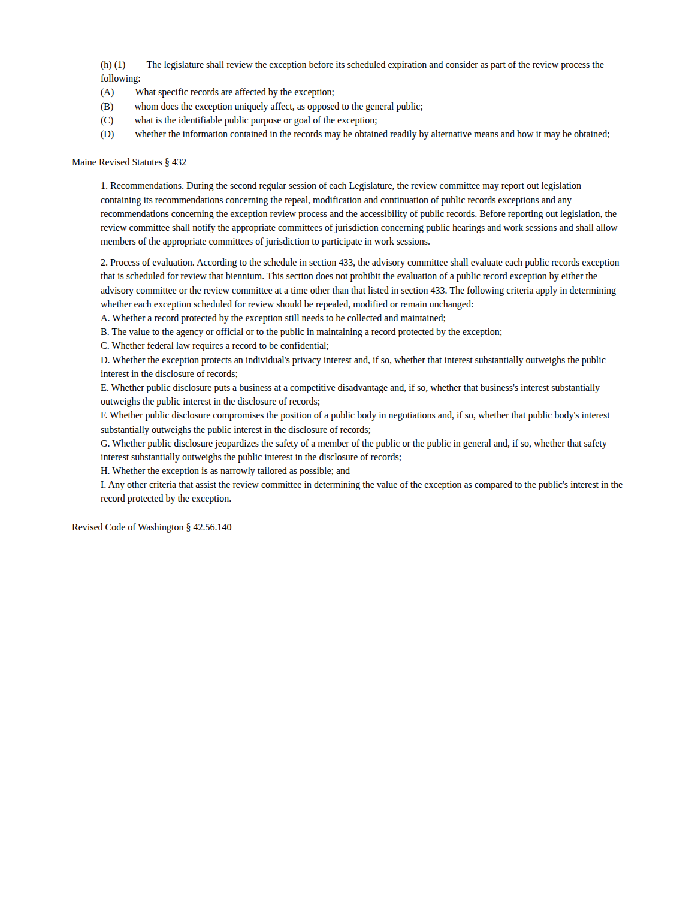(h) (1) The legislature shall review the exception before its scheduled expiration and consider as part of the review process the following:
(A) What specific records are affected by the exception;
(B) whom does the exception uniquely affect, as opposed to the general public;
(C) what is the identifiable public purpose or goal of the exception;
(D) whether the information contained in the records may be obtained readily by alternative means and how it may be obtained;
Maine Revised Statutes § 432
1. Recommendations. During the second regular session of each Legislature, the review committee may report out legislation containing its recommendations concerning the repeal, modification and continuation of public records exceptions and any recommendations concerning the exception review process and the accessibility of public records. Before reporting out legislation, the review committee shall notify the appropriate committees of jurisdiction concerning public hearings and work sessions and shall allow members of the appropriate committees of jurisdiction to participate in work sessions.
2. Process of evaluation. According to the schedule in section 433, the advisory committee shall evaluate each public records exception that is scheduled for review that biennium. This section does not prohibit the evaluation of a public record exception by either the advisory committee or the review committee at a time other than that listed in section 433. The following criteria apply in determining whether each exception scheduled for review should be repealed, modified or remain unchanged:
A. Whether a record protected by the exception still needs to be collected and maintained;
B. The value to the agency or official or to the public in maintaining a record protected by the exception;
C. Whether federal law requires a record to be confidential;
D. Whether the exception protects an individual's privacy interest and, if so, whether that interest substantially outweighs the public interest in the disclosure of records;
E. Whether public disclosure puts a business at a competitive disadvantage and, if so, whether that business's interest substantially outweighs the public interest in the disclosure of records;
F. Whether public disclosure compromises the position of a public body in negotiations and, if so, whether that public body's interest substantially outweighs the public interest in the disclosure of records;
G. Whether public disclosure jeopardizes the safety of a member of the public or the public in general and, if so, whether that safety interest substantially outweighs the public interest in the disclosure of records;
H. Whether the exception is as narrowly tailored as possible; and
I. Any other criteria that assist the review committee in determining the value of the exception as compared to the public's interest in the record protected by the exception.
Revised Code of Washington § 42.56.140